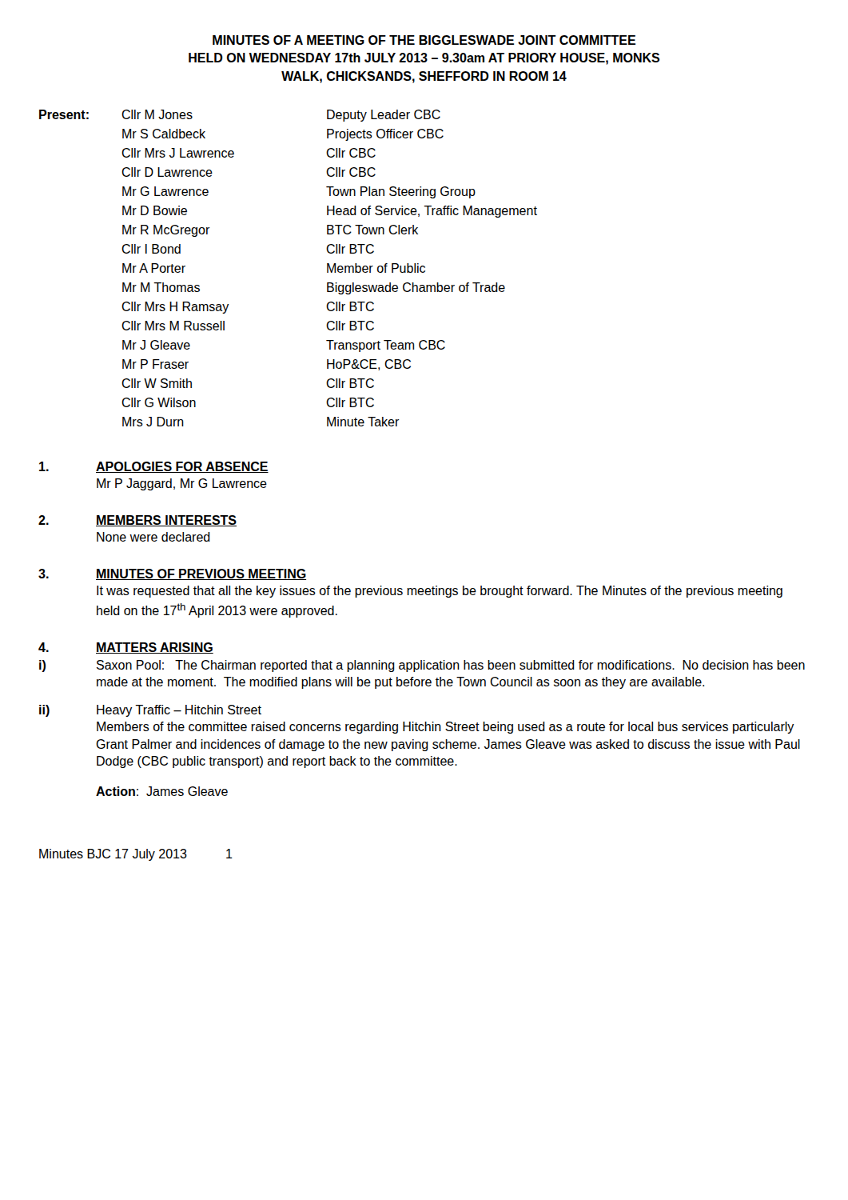MINUTES OF A MEETING OF THE BIGGLESWADE JOINT COMMITTEE
HELD ON WEDNESDAY 17th JULY 2013 – 9.30am AT PRIORY HOUSE, MONKS
WALK, CHICKSANDS, SHEFFORD IN ROOM 14
| Present: | Cllr M Jones | Deputy Leader CBC |
| | Mr S Caldbeck | Projects Officer CBC |
| | Cllr Mrs J Lawrence | Cllr CBC |
| | Cllr D Lawrence | Cllr CBC |
| | Mr G Lawrence | Town Plan Steering Group |
| | Mr D Bowie | Head of Service, Traffic Management |
| | Mr R McGregor | BTC Town Clerk |
| | Cllr I Bond | Cllr BTC |
| | Mr A Porter | Member of Public |
| | Mr M Thomas | Biggleswade Chamber of Trade |
| | Cllr Mrs H Ramsay | Cllr BTC |
| | Cllr Mrs M Russell | Cllr BTC |
| | Mr J Gleave | Transport Team CBC |
| | Mr P Fraser | HoP&CE, CBC |
| | Cllr W Smith | Cllr BTC |
| | Cllr G Wilson | Cllr BTC |
| | Mrs J Durn | Minute Taker |
1. APOLOGIES FOR ABSENCE
Mr P Jaggard, Mr G Lawrence
2. MEMBERS INTERESTS
None were declared
3. MINUTES OF PREVIOUS MEETING
It was requested that all the key issues of the previous meetings be brought forward. The Minutes of the previous meeting held on the 17th April 2013 were approved.
4. MATTERS ARISING
i) Saxon Pool: The Chairman reported that a planning application has been submitted for modifications. No decision has been made at the moment. The modified plans will be put before the Town Council as soon as they are available.
ii) Heavy Traffic – Hitchin Street
Members of the committee raised concerns regarding Hitchin Street being used as a route for local bus services particularly Grant Palmer and incidences of damage to the new paving scheme. James Gleave was asked to discuss the issue with Paul Dodge (CBC public transport) and report back to the committee.
Action: James Gleave
Minutes BJC 17 July 20131